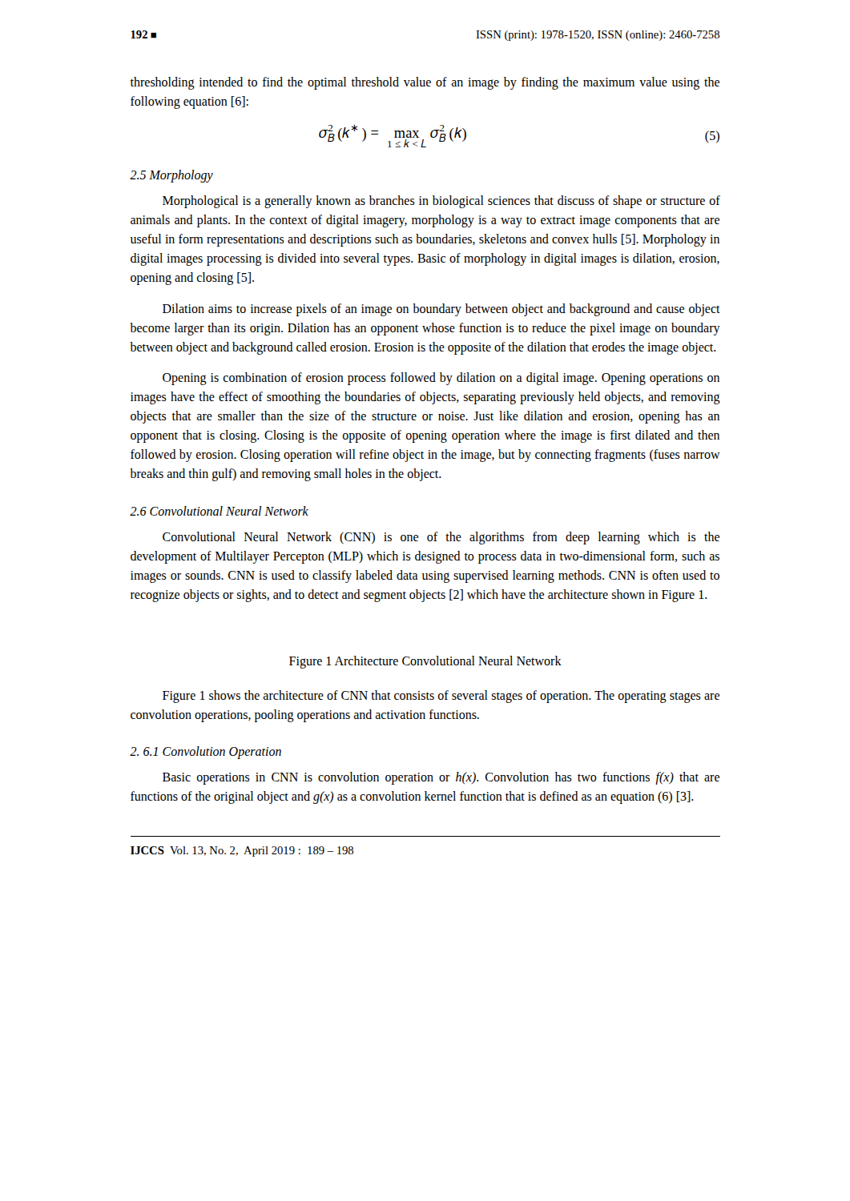192 ISSN (print): 1978-1520, ISSN (online): 2460-7258
thresholding intended to find the optimal threshold value of an image by finding the maximum value using the following equation [6]:
σ B 2 ( k ∗ ) = max 1 ≤ k < L σ B 2 ( k )
(5)
2.5 Morphology
Morphological is a generally known as branches in biological sciences that discuss of shape or structure of animals and plants. In the context of digital imagery, morphology is a way to extract image components that are useful in form representations and descriptions such as boundaries, skeletons and convex hulls [5]. Morphology in digital images processing is divided into several types. Basic of morphology in digital images is dilation, erosion, opening and closing [5].
Dilation aims to increase pixels of an image on boundary between object and background and cause object become larger than its origin. Dilation has an opponent whose function is to reduce the pixel image on boundary between object and background called erosion. Erosion is the opposite of the dilation that erodes the image object.
Opening is combination of erosion process followed by dilation on a digital image. Opening operations on images have the effect of smoothing the boundaries of objects, separating previously held objects, and removing objects that are smaller than the size of the structure or noise. Just like dilation and erosion, opening has an opponent that is closing. Closing is the opposite of opening operation where the image is first dilated and then followed by erosion. Closing operation will refine object in the image, but by connecting fragments (fuses narrow breaks and thin gulf) and removing small holes in the object.
2.6 Convolutional Neural Network
Convolutional Neural Network (CNN) is one of the algorithms from deep learning which is the development of Multilayer Percepton (MLP) which is designed to process data in two-dimensional form, such as images or sounds. CNN is used to classify labeled data using supervised learning methods. CNN is often used to recognize objects or sights, and to detect and segment objects [2] which have the architecture shown in Figure 1.
Figure 1 Architecture Convolutional Neural Network
Figure 1 shows the architecture of CNN that consists of several stages of operation. The operating stages are convolution operations, pooling operations and activation functions.
2. 6.1 Convolution Operation
Basic operations in CNN is convolution operation or h(x). Convolution has two functions f(x) that are functions of the original object and g(x) as a convolution kernel function that is defined as an equation (6) [3].
IJCCS Vol. 13, No. 2, April 2019 : 189 – 198